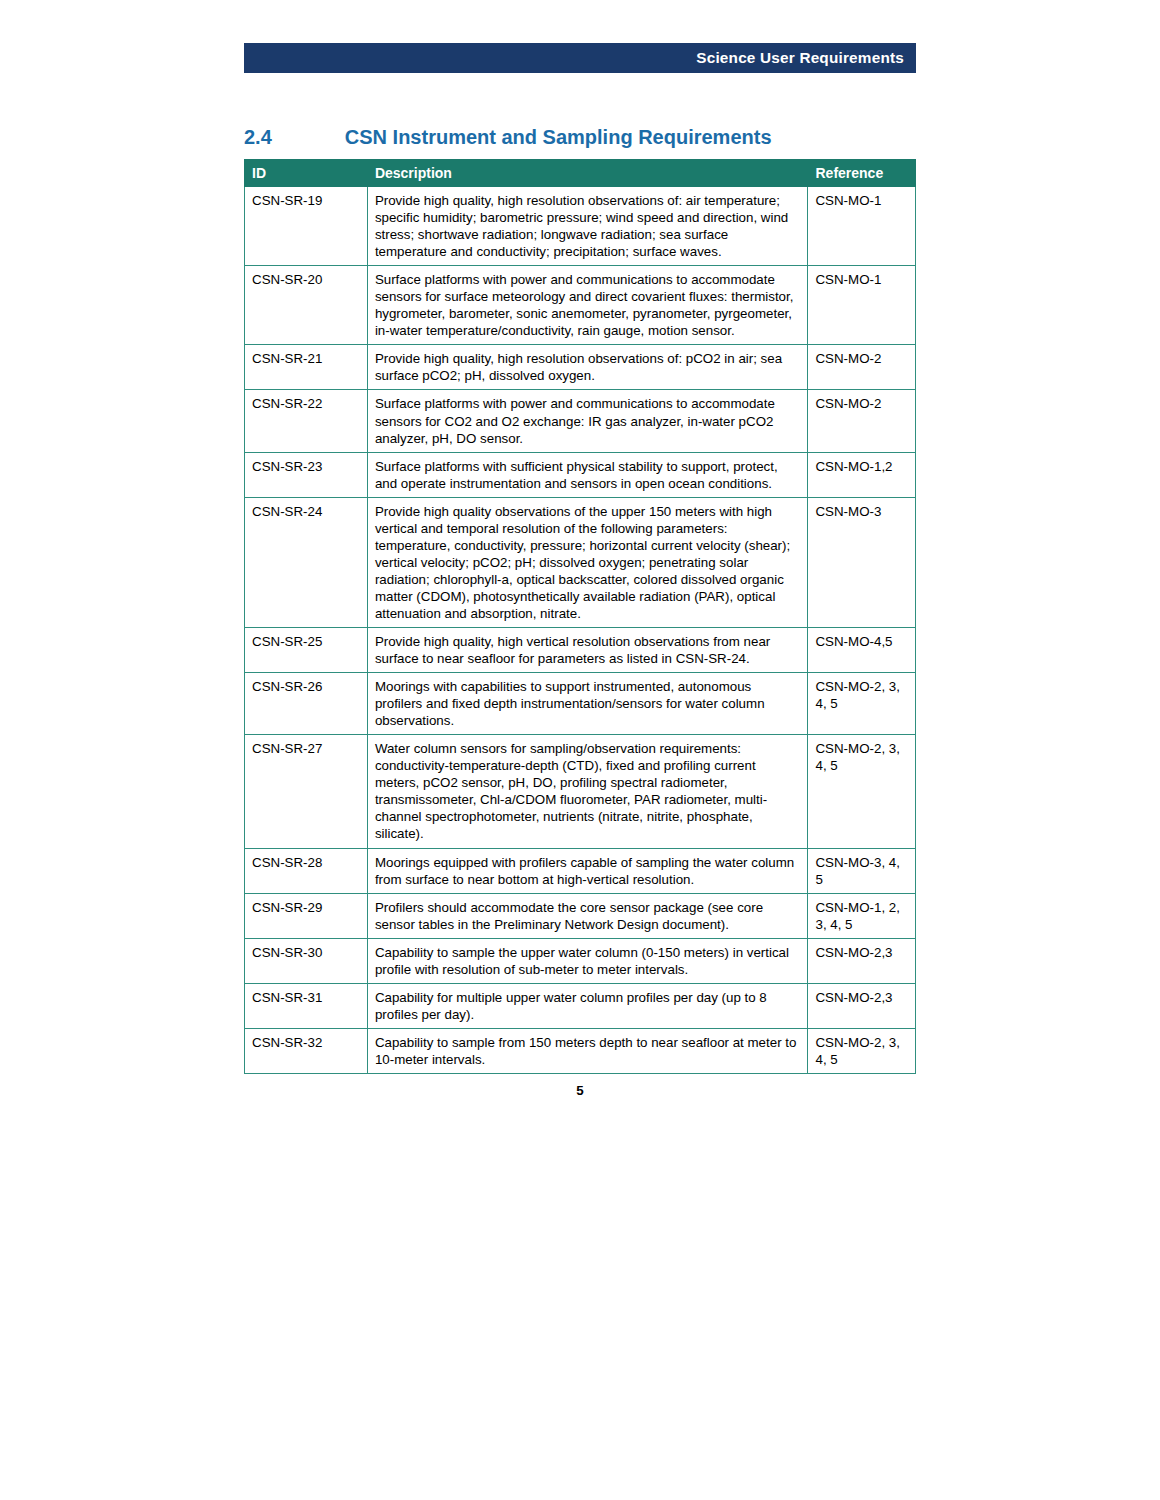Science User Requirements
2.4 CSN Instrument and Sampling Requirements
| ID | Description | Reference |
| --- | --- | --- |
| CSN-SR-19 | Provide high quality, high resolution observations of: air temperature; specific humidity; barometric pressure; wind speed and direction, wind stress; shortwave radiation; longwave radiation; sea surface temperature and conductivity; precipitation; surface waves. | CSN-MO-1 |
| CSN-SR-20 | Surface platforms with power and communications to accommodate sensors for surface meteorology and direct covarient fluxes: thermistor, hygrometer, barometer, sonic anemometer, pyranometer, pyrgeometer, in-water temperature/conductivity, rain gauge, motion sensor. | CSN-MO-1 |
| CSN-SR-21 | Provide high quality, high resolution observations of: pCO2 in air; sea surface pCO2; pH, dissolved oxygen. | CSN-MO-2 |
| CSN-SR-22 | Surface platforms with power and communications to accommodate sensors for CO2 and O2 exchange: IR gas analyzer, in-water pCO2 analyzer, pH, DO sensor. | CSN-MO-2 |
| CSN-SR-23 | Surface platforms with sufficient physical stability to support, protect, and operate instrumentation and sensors in open ocean conditions. | CSN-MO-1,2 |
| CSN-SR-24 | Provide high quality observations of the upper 150 meters with high vertical and temporal resolution of the following parameters: temperature, conductivity, pressure; horizontal current velocity (shear); vertical velocity; pCO2; pH; dissolved oxygen; penetrating solar radiation; chlorophyll-a, optical backscatter, colored dissolved organic matter (CDOM), photosynthetically available radiation (PAR), optical attenuation and absorption, nitrate. | CSN-MO-3 |
| CSN-SR-25 | Provide high quality, high vertical resolution observations from near surface to near seafloor for parameters as listed in CSN-SR-24. | CSN-MO-4,5 |
| CSN-SR-26 | Moorings with capabilities to support instrumented, autonomous profilers and fixed depth instrumentation/sensors for water column observations. | CSN-MO-2, 3, 4, 5 |
| CSN-SR-27 | Water column sensors for sampling/observation requirements: conductivity-temperature-depth (CTD), fixed and profiling current meters, pCO2 sensor, pH, DO, profiling spectral radiometer, transmissometer, Chl-a/CDOM fluorometer, PAR radiometer, multi-channel spectrophotometer, nutrients (nitrate, nitrite, phosphate, silicate). | CSN-MO-2, 3, 4, 5 |
| CSN-SR-28 | Moorings equipped with profilers capable of sampling the water column from surface to near bottom at high-vertical resolution. | CSN-MO-3, 4, 5 |
| CSN-SR-29 | Profilers should accommodate the core sensor package (see core sensor tables in the Preliminary Network Design document). | CSN-MO-1, 2, 3, 4, 5 |
| CSN-SR-30 | Capability to sample the upper water column (0-150 meters) in vertical profile with resolution of sub-meter to meter intervals. | CSN-MO-2,3 |
| CSN-SR-31 | Capability for multiple upper water column profiles per day (up to 8 profiles per day). | CSN-MO-2,3 |
| CSN-SR-32 | Capability to sample from 150 meters depth to near seafloor at meter to 10-meter intervals. | CSN-MO-2, 3, 4, 5 |
5